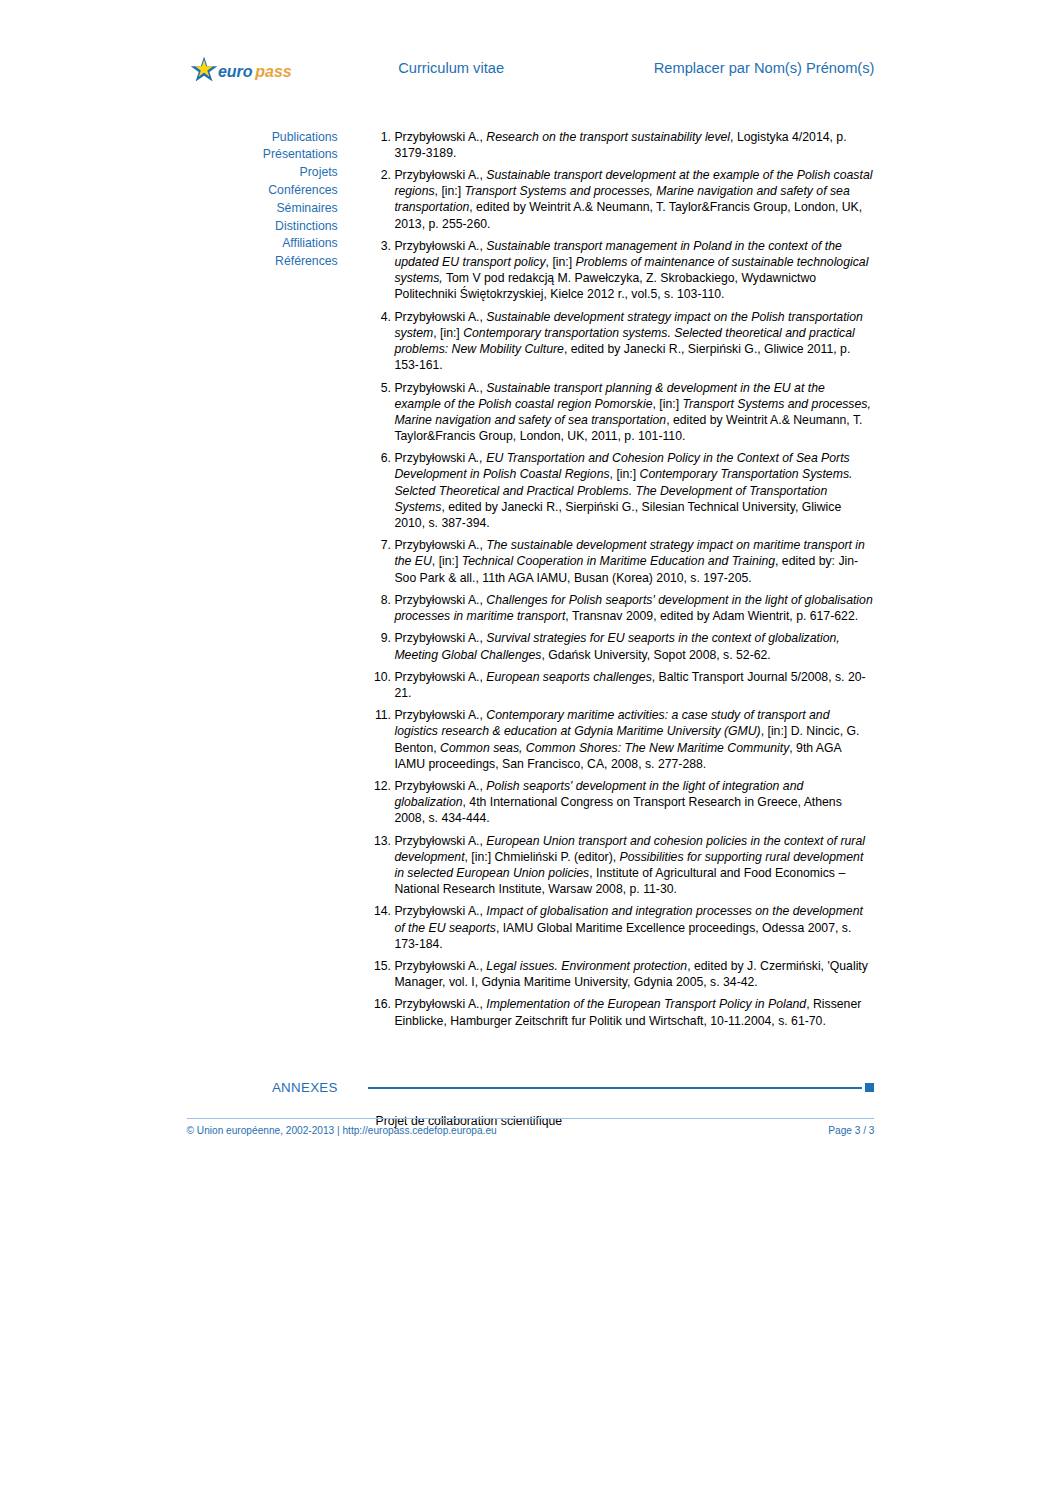euro pass
Curriculum vitae
Remplacer par Nom(s) Prénom(s)
Publications
Présentations
Projets
Conférences
Séminaires
Distinctions
Affiliations
Références
Przybyłowski A., Research on the transport sustainability level, Logistyka 4/2014, p. 3179-3189.
Przybyłowski A., Sustainable transport development at the example of the Polish coastal regions, [in:] Transport Systems and processes, Marine navigation and safety of sea transportation, edited by Weintrit A.& Neumann, T. Taylor&Francis Group, London, UK, 2013, p. 255-260.
Przybyłowski A., Sustainable transport management in Poland in the context of the updated EU transport policy, [in:] Problems of maintenance of sustainable technological systems, Tom V pod redakcją M. Pawełczyka, Z. Skrobackiego, Wydawnictwo Politechniki Świętokrzyskiej, Kielce 2012 r., vol.5, s. 103-110.
Przybyłowski A., Sustainable development strategy impact on the Polish transportation system, [in:] Contemporary transportation systems. Selected theoretical and practical problems: New Mobility Culture, edited by Janecki R., Sierpiński G., Gliwice 2011, p. 153-161.
Przybyłowski A., Sustainable transport planning & development in the EU at the example of the Polish coastal region Pomorskie, [in:] Transport Systems and processes, Marine navigation and safety of sea transportation, edited by Weintrit A.& Neumann, T. Taylor&Francis Group, London, UK, 2011, p. 101-110.
Przybyłowski A., EU Transportation and Cohesion Policy in the Context of Sea Ports Development in Polish Coastal Regions, [in:] Contemporary Transportation Systems. Selcted Theoretical and Practical Problems. The Development of Transportation Systems, edited by Janecki R., Sierpiński G., Silesian Technical University, Gliwice 2010, s. 387-394.
Przybyłowski A., The sustainable development strategy impact on maritime transport in the EU, [in:] Technical Cooperation in Maritime Education and Training, edited by: Jin-Soo Park & all., 11th AGA IAMU, Busan (Korea) 2010, s. 197-205.
Przybyłowski A., Challenges for Polish seaports' development in the light of globalisation processes in maritime transport, Transnav 2009, edited by Adam Wientrit, p. 617-622.
Przybyłowski A., Survival strategies for EU seaports in the context of globalization, Meeting Global Challenges, Gdańsk University, Sopot 2008, s. 52-62.
Przybyłowski A., European seaports challenges, Baltic Transport Journal 5/2008, s. 20-21.
Przybyłowski A., Contemporary maritime activities: a case study of transport and logistics research & education at Gdynia Maritime University (GMU), [in:] D. Nincic, G. Benton, Common seas, Common Shores: The New Maritime Community, 9th AGA IAMU proceedings, San Francisco, CA, 2008, s. 277-288.
Przybyłowski A., Polish seaports' development in the light of integration and globalization, 4th International Congress on Transport Research in Greece, Athens 2008, s. 434-444.
Przybyłowski A., European Union transport and cohesion policies in the context of rural development, [in:] Chmieliński P. (editor), Possibilities for supporting rural development in selected European Union policies, Institute of Agricultural and Food Economics – National Research Institute, Warsaw 2008, p. 11-30.
Przybyłowski A., Impact of globalisation and integration processes on the development of the EU seaports, IAMU Global Maritime Excellence proceedings, Odessa 2007, s. 173-184.
Przybyłowski A., Legal issues. Environment protection, edited by J. Czermiński, 'Quality Manager, vol. I, Gdynia Maritime University, Gdynia 2005, s. 34-42.
Przybyłowski A., Implementation of the European Transport Policy in Poland, Rissener Einblicke, Hamburger Zeitschrift fur Politik und Wirtschaft, 10-11.2004, s. 61-70.
ANNEXES
Projet de collaboration scientifique
© Union européenne, 2002-2013 | http://europass.cedefop.europa.eu
Page 3 / 3